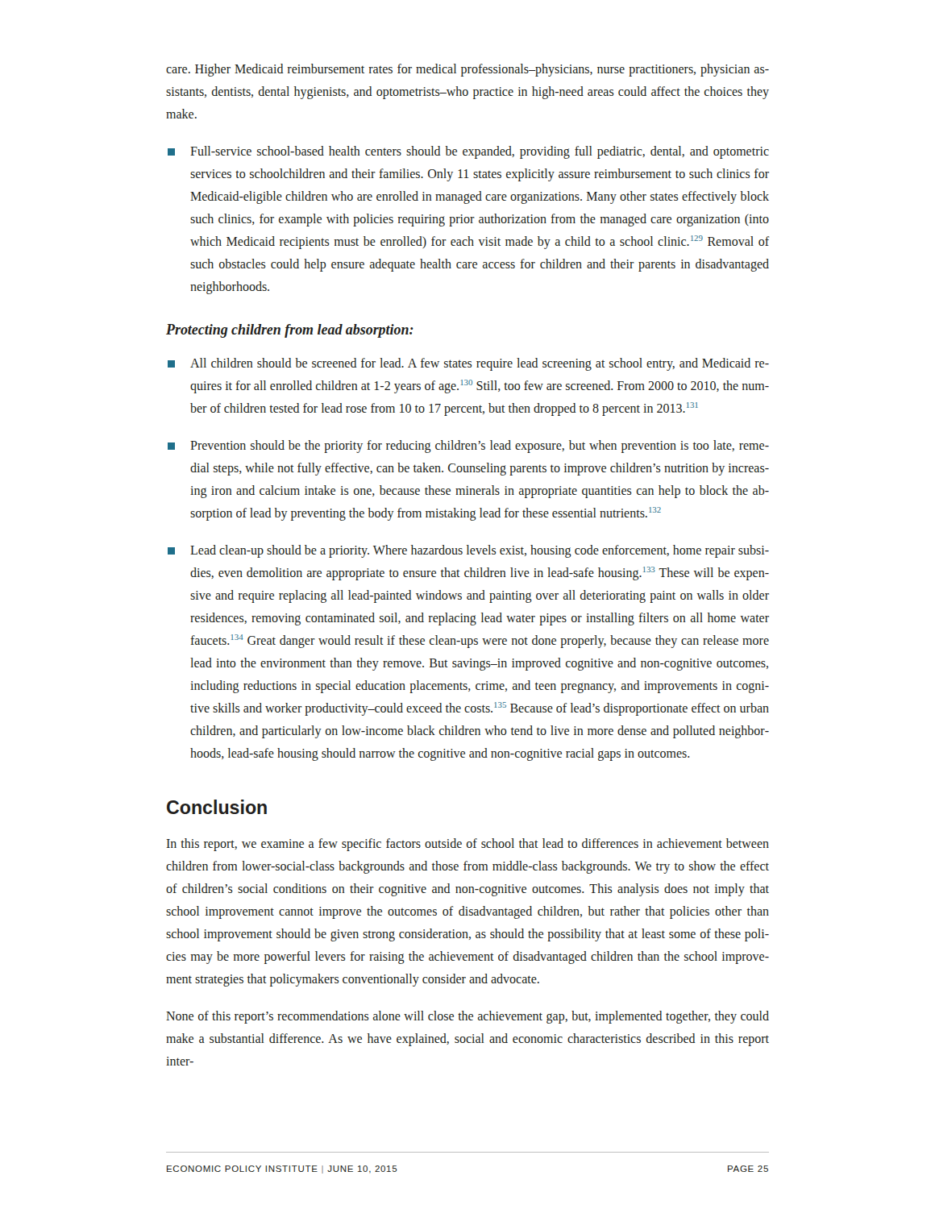care. Higher Medicaid reimbursement rates for medical professionals–physicians, nurse practitioners, physician assistants, dentists, dental hygienists, and optometrists–who practice in high-need areas could affect the choices they make.
Full-service school-based health centers should be expanded, providing full pediatric, dental, and optometric services to schoolchildren and their families. Only 11 states explicitly assure reimbursement to such clinics for Medicaid-eligible children who are enrolled in managed care organizations. Many other states effectively block such clinics, for example with policies requiring prior authorization from the managed care organization (into which Medicaid recipients must be enrolled) for each visit made by a child to a school clinic.129 Removal of such obstacles could help ensure adequate health care access for children and their parents in disadvantaged neighborhoods.
Protecting children from lead absorption:
All children should be screened for lead. A few states require lead screening at school entry, and Medicaid requires it for all enrolled children at 1-2 years of age.130 Still, too few are screened. From 2000 to 2010, the number of children tested for lead rose from 10 to 17 percent, but then dropped to 8 percent in 2013.131
Prevention should be the priority for reducing children’s lead exposure, but when prevention is too late, remedial steps, while not fully effective, can be taken. Counseling parents to improve children’s nutrition by increasing iron and calcium intake is one, because these minerals in appropriate quantities can help to block the absorption of lead by preventing the body from mistaking lead for these essential nutrients.132
Lead clean-up should be a priority. Where hazardous levels exist, housing code enforcement, home repair subsidies, even demolition are appropriate to ensure that children live in lead-safe housing.133 These will be expensive and require replacing all lead-painted windows and painting over all deteriorating paint on walls in older residences, removing contaminated soil, and replacing lead water pipes or installing filters on all home water faucets.134 Great danger would result if these clean-ups were not done properly, because they can release more lead into the environment than they remove. But savings–in improved cognitive and non-cognitive outcomes, including reductions in special education placements, crime, and teen pregnancy, and improvements in cognitive skills and worker productivity–could exceed the costs.135 Because of lead’s disproportionate effect on urban children, and particularly on low-income black children who tend to live in more dense and polluted neighborhoods, lead-safe housing should narrow the cognitive and non-cognitive racial gaps in outcomes.
Conclusion
In this report, we examine a few specific factors outside of school that lead to differences in achievement between children from lower-social-class backgrounds and those from middle-class backgrounds. We try to show the effect of children’s social conditions on their cognitive and non-cognitive outcomes. This analysis does not imply that school improvement cannot improve the outcomes of disadvantaged children, but rather that policies other than school improvement should be given strong consideration, as should the possibility that at least some of these policies may be more powerful levers for raising the achievement of disadvantaged children than the school improvement strategies that policymakers conventionally consider and advocate.
None of this report’s recommendations alone will close the achievement gap, but, implemented together, they could make a substantial difference. As we have explained, social and economic characteristics described in this report inter-
Economic Policy Institute|June 10, 2015
Page 25